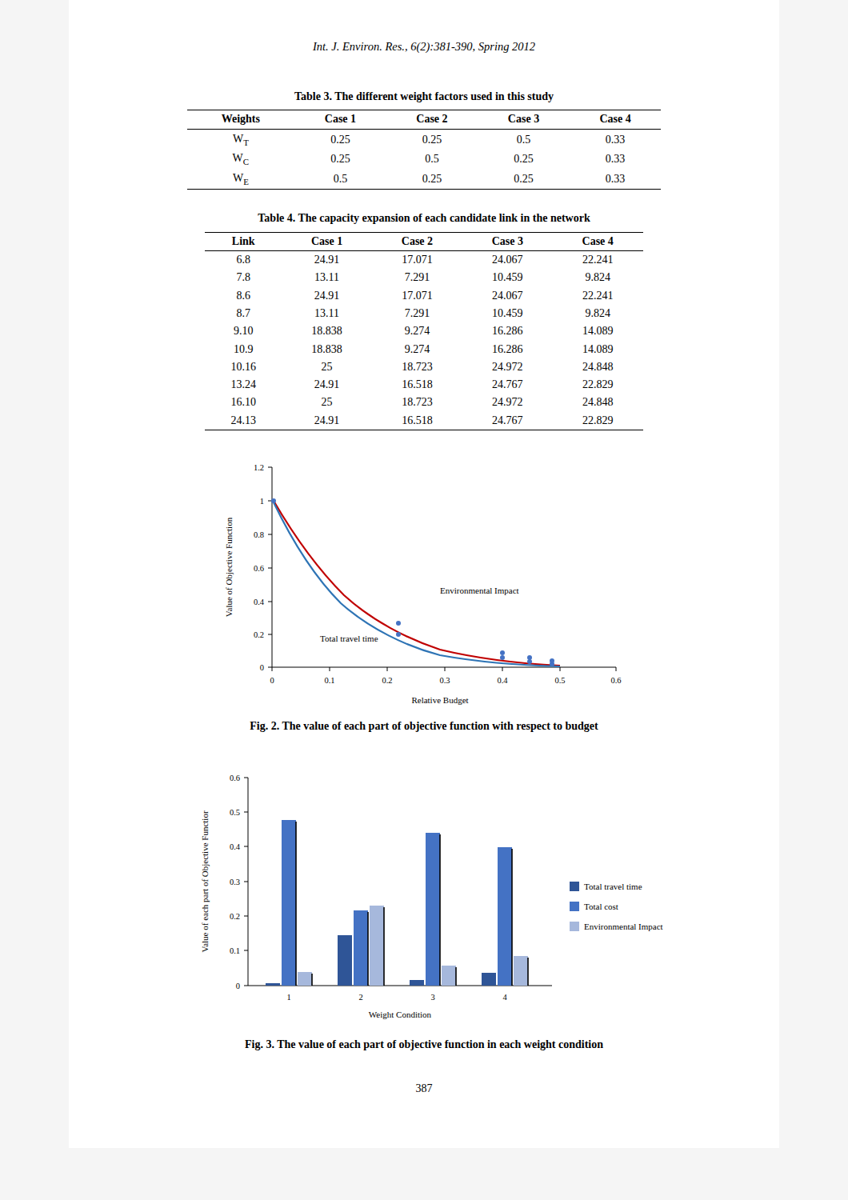Int. J. Environ. Res., 6(2):381-390, Spring 2012
Table 3. The different weight factors used in this study
| Weights | Case 1 | Case 2 | Case 3 | Case 4 |
| --- | --- | --- | --- | --- |
| W T | 0.25 | 0.25 | 0.5 | 0.33 |
| W C | 0.25 | 0.5 | 0.25 | 0.33 |
| W E | 0.5 | 0.25 | 0.25 | 0.33 |
Table 4. The capacity expansion of each candidate link in the network
| Link | Case 1 | Case 2 | Case 3 | Case 4 |
| --- | --- | --- | --- | --- |
| 6.8 | 24.91 | 17.071 | 24.067 | 22.241 |
| 7.8 | 13.11 | 7.291 | 10.459 | 9.824 |
| 8.6 | 24.91 | 17.071 | 24.067 | 22.241 |
| 8.7 | 13.11 | 7.291 | 10.459 | 9.824 |
| 9.10 | 18.838 | 9.274 | 16.286 | 14.089 |
| 10.9 | 18.838 | 9.274 | 16.286 | 14.089 |
| 10.16 | 25 | 18.723 | 24.972 | 24.848 |
| 13.24 | 24.91 | 16.518 | 24.767 | 22.829 |
| 16.10 | 25 | 18.723 | 24.972 | 24.848 |
| 24.13 | 24.91 | 16.518 | 24.767 | 22.829 |
1.2 1 0.8 0.6 0.4 0.2 0 0 0.1 0.2 0.3 0.4 0.5 0.6 Relative Budget Value of Objective Function Environmental Impact Total travel time
Fig. 2. The value of each part of objective function with respect to budget
0.6 0.5 0.4 0.3 0.2 0.1 0 1 2 3 4 Weight Condition Value of each part of Objective Functior Total travel time Total cost Environmental Impact
Fig. 3. The value of each part of objective function in each weight condition
387